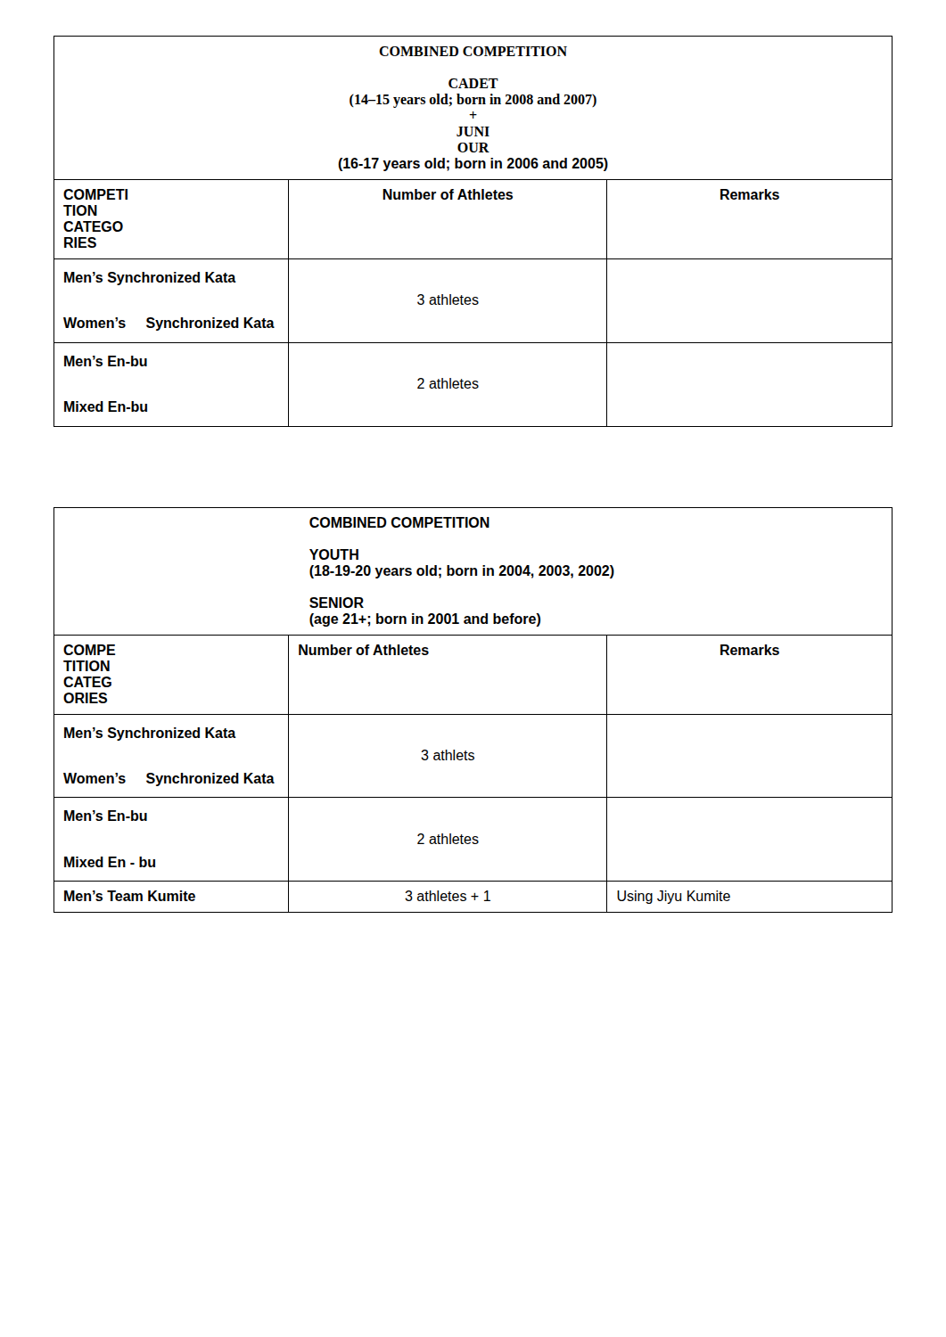| COMBINED COMPETITION CADET (14–15 years old; born in 2008 and 2007) + JUNI OUR (16-17 years old; born in 2006 and 2005) |
| COMPETI TION CATEGO RIES | Number of Athletes | Remarks |
| Men’s Synchronized Kata Women’s Synchronized Kata | 3 athletes | |
| Men’s En-bu Mixed En-bu | 2 athletes | |
| COMBINED COMPETITION YOUTH (18-19-20 years old; born in 2004, 2003, 2002) + SENIOR (age 21+; born in 2001 and before) |
| COMPE TITION CATEG ORIES | Number of Athletes | Remarks |
| Men’s Synchronized Kata Women’s Synchronized Kata | 3 athlets | |
| Men’s En-bu Mixed En - bu | 2 athletes | |
| Men’s Team Kumite | 3 athletes + 1 | Using Jiyu Kumite |